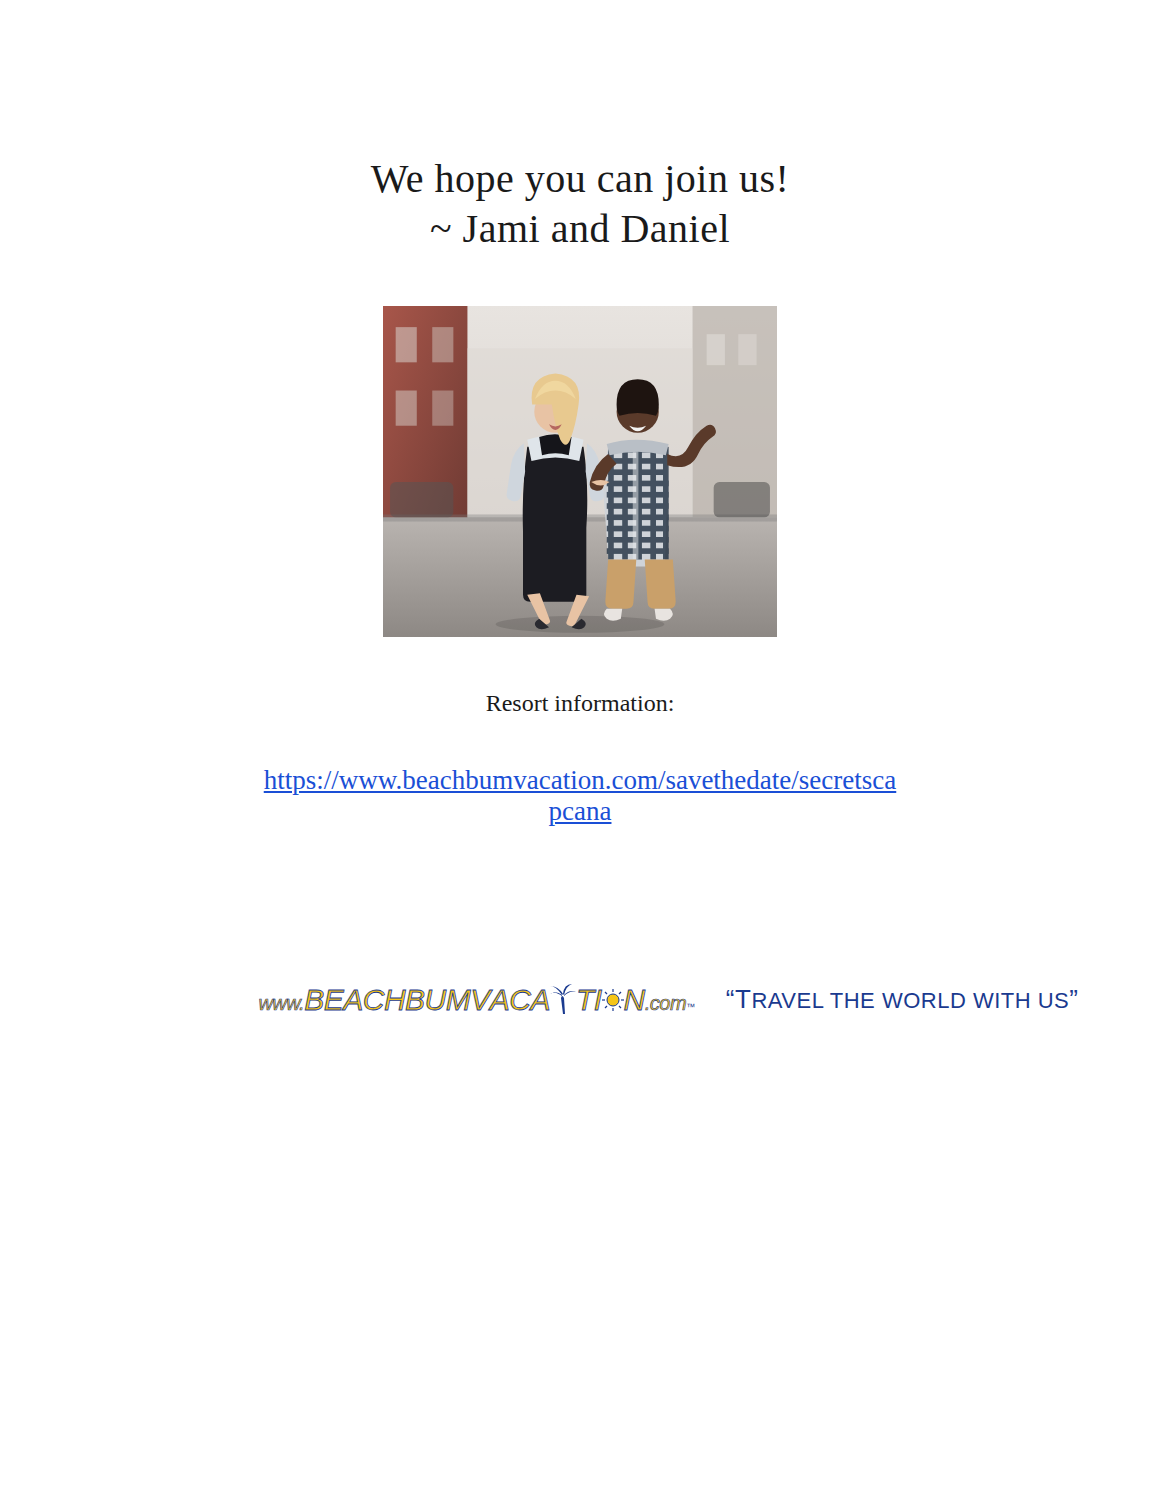We hope you can join us!
~ Jami and Daniel
Resort information:
https://www.beachbumvacation.com/savethedate/secretscapcana
www. BEACH BUM VACA TI N.com™
“TRAVEL THE WORLD WITH US”